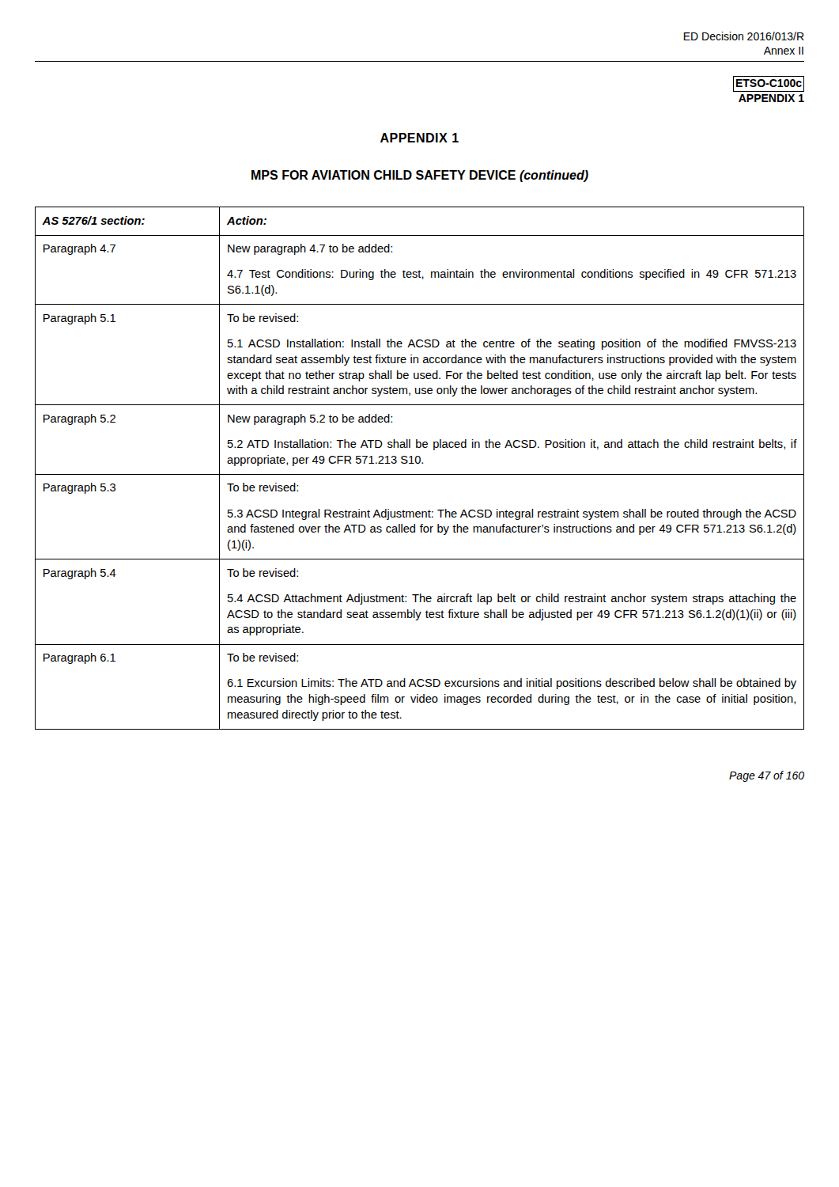ED Decision 2016/013/R
Annex II
ETSO-C100c
APPENDIX 1
APPENDIX 1
MPS FOR AVIATION CHILD SAFETY DEVICE (continued)
| AS 5276/1 section: | Action: |
| --- | --- |
| Paragraph 4.7 | New paragraph 4.7 to be added: 4.7 Test Conditions: During the test, maintain the environmental conditions specified in 49 CFR 571.213 S6.1.1(d). |
| Paragraph 5.1 | To be revised: 5.1 ACSD Installation: Install the ACSD at the centre of the seating position of the modified FMVSS-213 standard seat assembly test fixture in accordance with the manufacturers instructions provided with the system except that no tether strap shall be used. For the belted test condition, use only the aircraft lap belt. For tests with a child restraint anchor system, use only the lower anchorages of the child restraint anchor system. |
| Paragraph 5.2 | New paragraph 5.2 to be added: 5.2 ATD Installation: The ATD shall be placed in the ACSD. Position it, and attach the child restraint belts, if appropriate, per 49 CFR 571.213 S10. |
| Paragraph 5.3 | To be revised: 5.3 ACSD Integral Restraint Adjustment: The ACSD integral restraint system shall be routed through the ACSD and fastened over the ATD as called for by the manufacturer’s instructions and per 49 CFR 571.213 S6.1.2(d)(1)(i). |
| Paragraph 5.4 | To be revised: 5.4 ACSD Attachment Adjustment: The aircraft lap belt or child restraint anchor system straps attaching the ACSD to the standard seat assembly test fixture shall be adjusted per 49 CFR 571.213 S6.1.2(d)(1)(ii) or (iii) as appropriate. |
| Paragraph 6.1 | To be revised: 6.1 Excursion Limits: The ATD and ACSD excursions and initial positions described below shall be obtained by measuring the high-speed film or video images recorded during the test, or in the case of initial position, measured directly prior to the test. |
Page 47 of 160